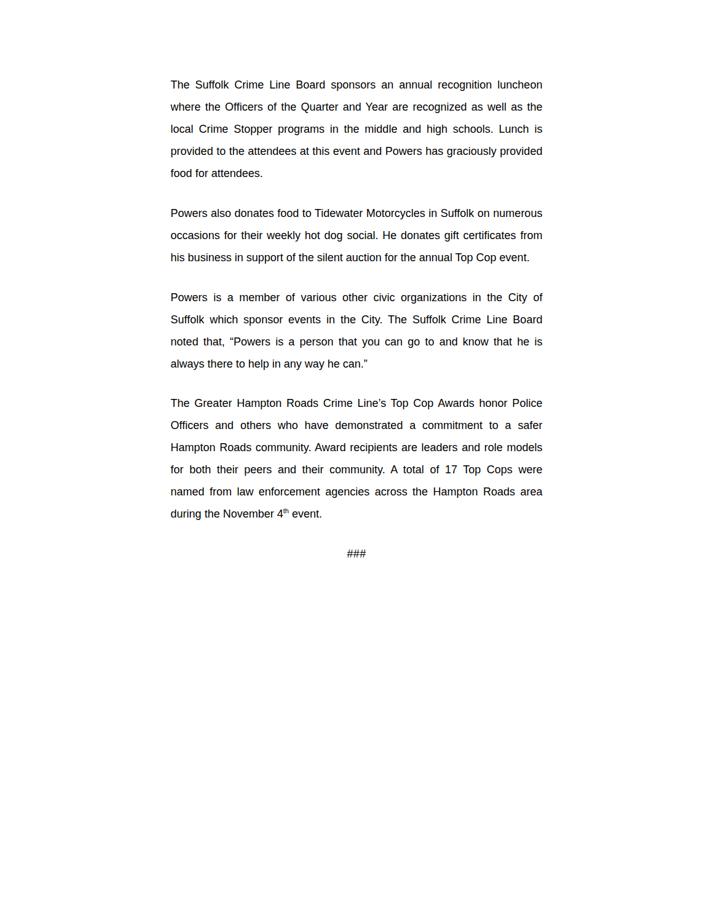The Suffolk Crime Line Board sponsors an annual recognition luncheon where the Officers of the Quarter and Year are recognized as well as the local Crime Stopper programs in the middle and high schools. Lunch is provided to the attendees at this event and Powers has graciously provided food for attendees.
Powers also donates food to Tidewater Motorcycles in Suffolk on numerous occasions for their weekly hot dog social. He donates gift certificates from his business in support of the silent auction for the annual Top Cop event.
Powers is a member of various other civic organizations in the City of Suffolk which sponsor events in the City. The Suffolk Crime Line Board noted that, “Powers is a person that you can go to and know that he is always there to help in any way he can.”
The Greater Hampton Roads Crime Line’s Top Cop Awards honor Police Officers and others who have demonstrated a commitment to a safer Hampton Roads community. Award recipients are leaders and role models for both their peers and their community. A total of 17 Top Cops were named from law enforcement agencies across the Hampton Roads area during the November 4th event.
###